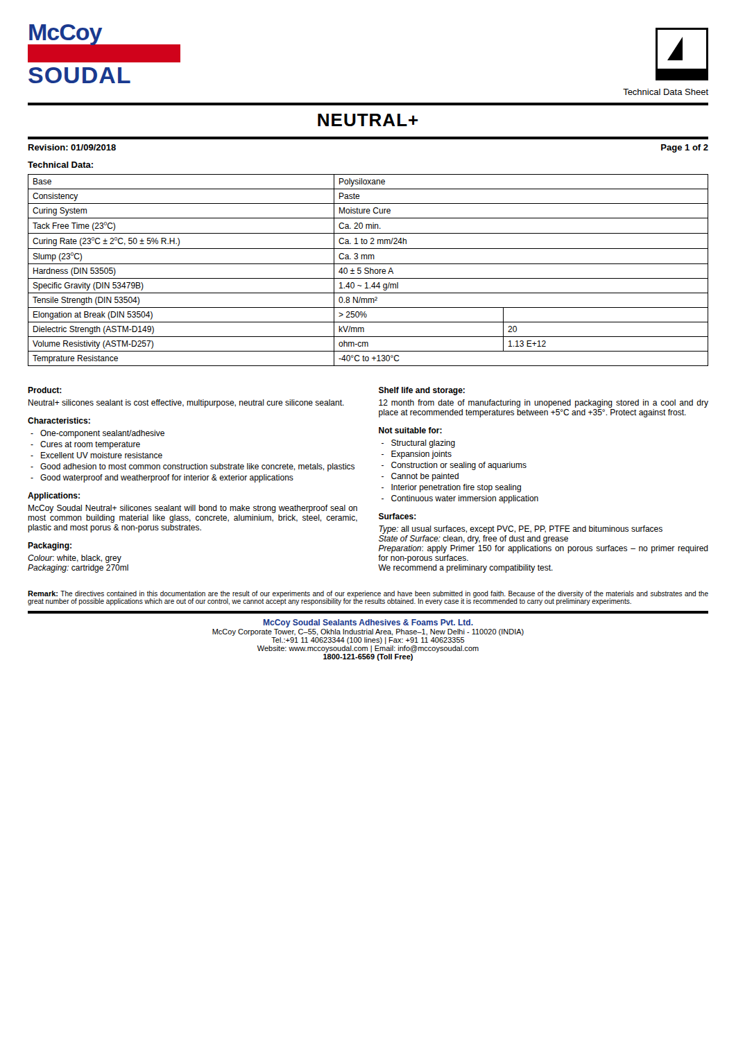McCoy
SOUDAL
Technical Data Sheet
NEUTRAL+
Revision: 01/09/2018 Page 1 of 2
Technical Data:
| Base | Polysiloxane |
| Consistency | Paste |
| Curing System | Moisture Cure |
| Tack Free Time (23 0 C) | Ca. 20 min. |
| Curing Rate (23 0 C ± 2 0 C, 50 ± 5% R.H.) | Ca. 1 to 2 mm/24h |
| Slump (23 0 C) | Ca. 3 mm |
| Hardness (DIN 53505) | 40 ± 5 Shore A |
| Specific Gravity (DIN 53479B) | 1.40 ~ 1.44 g/ml |
| Tensile Strength (DIN 53504) | 0.8 N/mm² |
| Elongation at Break (DIN 53504) | > 250% | |
| Dielectric Strength (ASTM-D149) | kV/mm | 20 |
| Volume Resistivity (ASTM-D257) | ohm-cm | 1.13 E+12 |
| Temprature Resistance | -40°C to +130°C |
Product:
Neutral+ silicones sealant is cost effective, multipurpose, neutral cure silicone sealant.
Characteristics:
One-component sealant/adhesive
Cures at room temperature
Excellent UV moisture resistance
Good adhesion to most common construction substrate like concrete, metals, plastics
Good waterproof and weatherproof for interior & exterior applications
Applications:
McCoy Soudal Neutral+ silicones sealant will bond to make strong weatherproof seal on most common building material like glass, concrete, aluminium, brick, steel, ceramic, plastic and most porus & non-porus substrates.
Packaging:
Colour: white, black, grey
Packaging: cartridge 270ml
Shelf life and storage:
12 month from date of manufacturing in unopened packaging stored in a cool and dry place at recommended temperatures between +5°C and +35°. Protect against frost.
Not suitable for:
Structural glazing
Expansion joints
Construction or sealing of aquariums
Cannot be painted
Interior penetration fire stop sealing
Continuous water immersion application
Surfaces:
Type: all usual surfaces, except PVC, PE, PP, PTFE and bituminous surfaces
State of Surface: clean, dry, free of dust and grease
Preparation: apply Primer 150 for applications on porous surfaces – no primer required for non-porous surfaces.
We recommend a preliminary compatibility test.
Remark: The directives contained in this documentation are the result of our experiments and of our experience and have been submitted in good faith. Because of the diversity of the materials and substrates and the great number of possible applications which are out of our control, we cannot accept any responsibility for the results obtained. In every case it is recommended to carry out preliminary experiments.
McCoy Soudal Sealants Adhesives & Foams Pvt. Ltd.
McCoy Corporate Tower, C–55, Okhla Industrial Area, Phase–1, New Delhi - 110020 (INDIA)
Tel.:+91 11 40623344 (100 lines) | Fax: +91 11 40623355
Website: www.mccoysoudal.com | Email: info@mccoysoudal.com
1800-121-6569 (Toll Free)